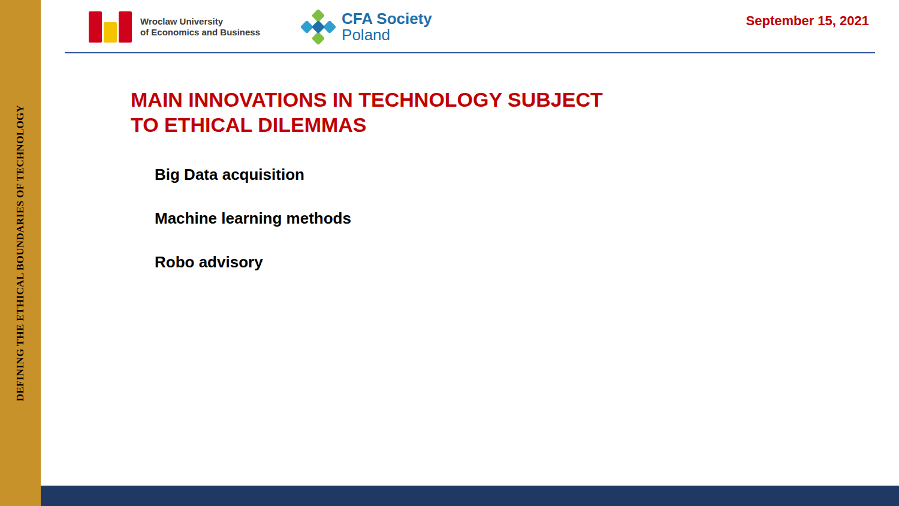DEFINING THE ETHICAL BOUNDARIES OF TECHNOLOGY
Wroclaw University
of Economics and Business
CFA Society
Poland
September 15, 2021
MAIN INNOVATIONS IN TECHNOLOGY SUBJECT
TO ETHICAL DILEMMAS
Big Data acquisition
Machine learning methods
Robo advisory